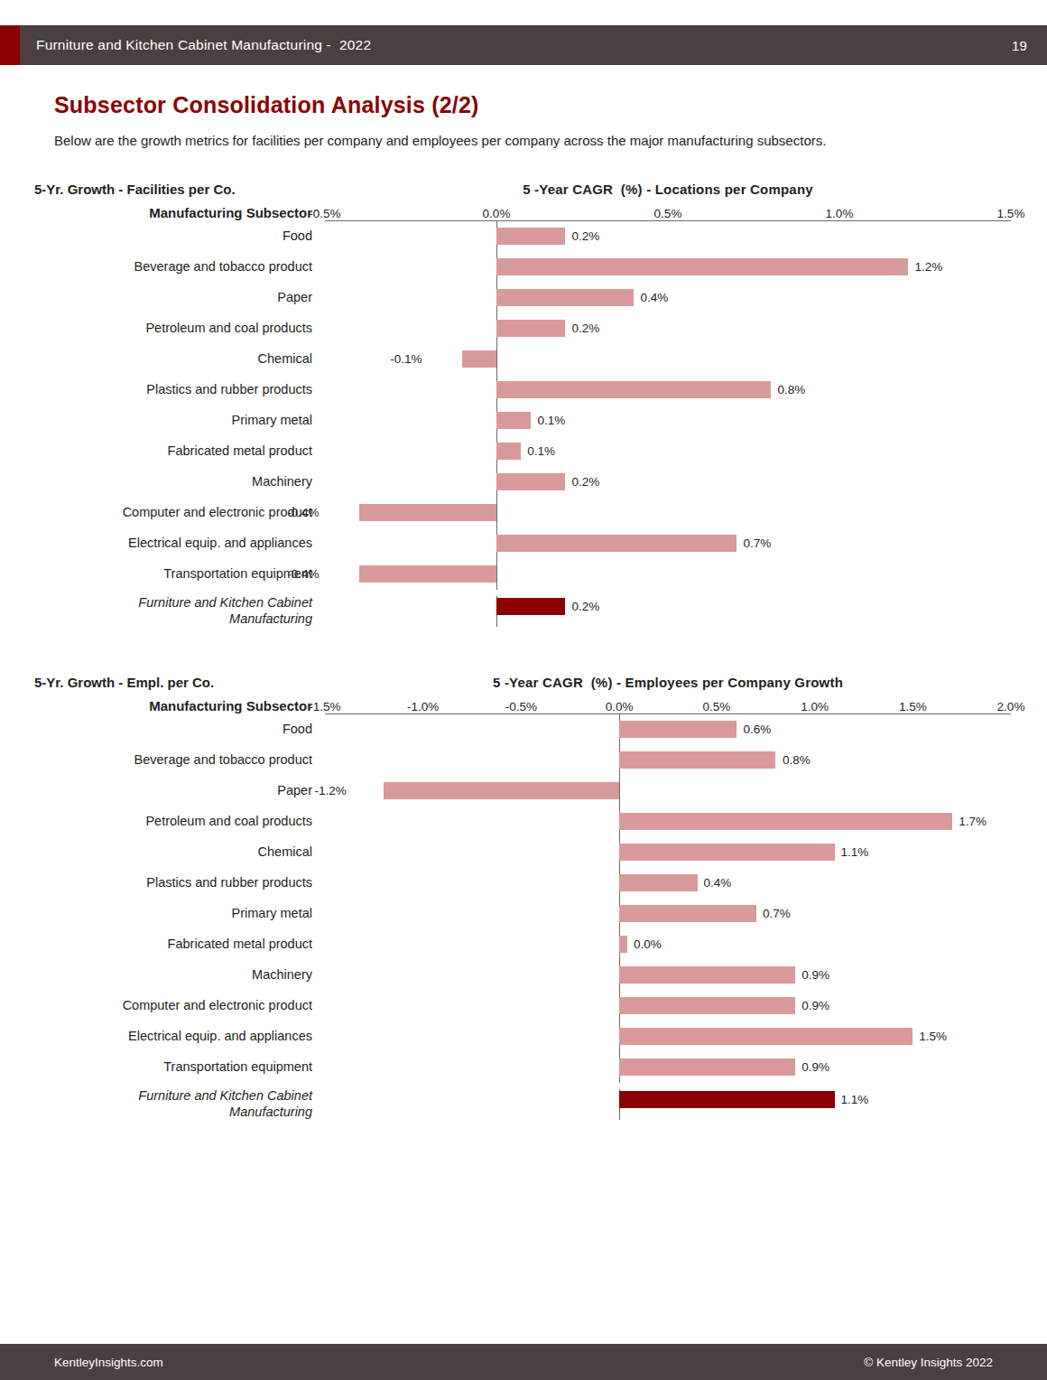Furniture and Kitchen Cabinet Manufacturing - 2022 19
Subsector Consolidation Analysis (2/2)
Below are the growth metrics for facilities per company and employees per company across the major manufacturing subsectors.
5-Yr. Growth - Facilities per Co.
5 -Year CAGR (%) - Locations per Company
Manufacturing Subsector
-0.5% 0.0% 0.5% 1.0% 1.5%
Food
0.2%
Beverage and tobacco product
1.2%
Paper
0.4%
Petroleum and coal products
0.2%
Chemical
-0.1%
Plastics and rubber products
0.8%
Primary metal
0.1%
Fabricated metal product
0.1%
Machinery
0.2%
Computer and electronic product
-0.4%
Electrical equip. and appliances
0.7%
Transportation equipment
-0.4%
Furniture and Kitchen Cabinet
Manufacturing
0.2%
5-Yr. Growth - Empl. per Co.
5 -Year CAGR (%) - Employees per Company Growth
Manufacturing Subsector
-1.5% -1.0% -0.5% 0.0% 0.5% 1.0% 1.5% 2.0%
Food
0.6%
Beverage and tobacco product
0.8%
Paper
-1.2%
Petroleum and coal products
1.7%
Chemical
1.1%
Plastics and rubber products
0.4%
Primary metal
0.7%
Fabricated metal product
0.0%
Machinery
0.9%
Computer and electronic product
0.9%
Electrical equip. and appliances
1.5%
Transportation equipment
0.9%
Furniture and Kitchen Cabinet
Manufacturing
1.1%
KentleyInsights.com © Kentley Insights 2022